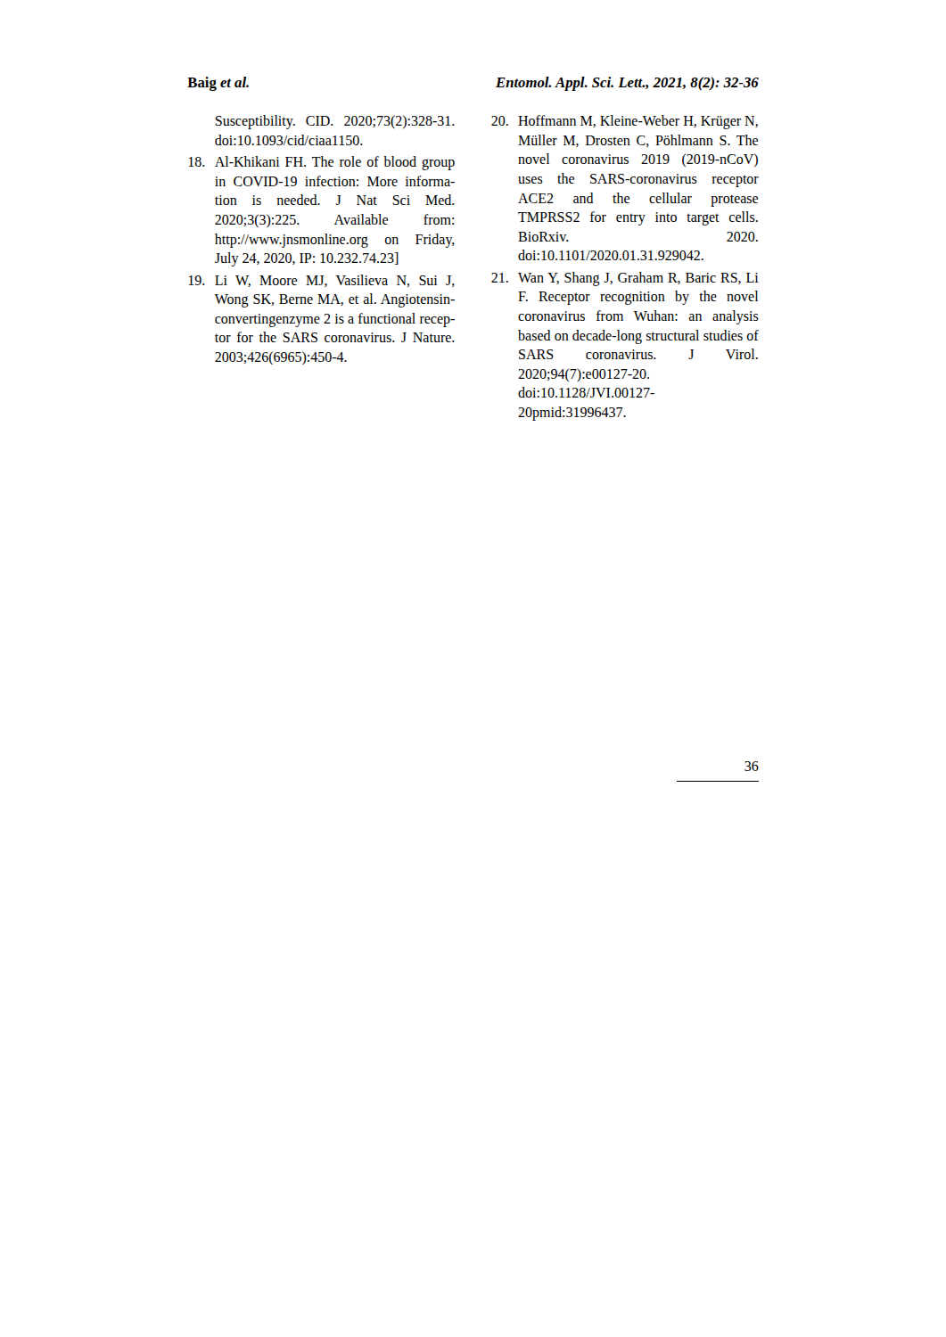Baig et al.
Entomol. Appl. Sci. Lett., 2021, 8(2): 32-36
Susceptibility. CID. 2020;73(2):328-31. doi:10.1093/cid/ciaa1150.
18. Al-Khikani FH. The role of blood group in COVID-19 infection: More information is needed. J Nat Sci Med. 2020;3(3):225. Available from: http://www.jnsmonline.org on Friday, July 24, 2020, IP: 10.232.74.23]
19. Li W, Moore MJ, Vasilieva N, Sui J, Wong SK, Berne MA, et al. Angiotensin-convertingenzyme 2 is a functional receptor for the SARS coronavirus. J Nature. 2003;426(6965):450-4.
20. Hoffmann M, Kleine-Weber H, Krüger N, Müller M, Drosten C, Pöhlmann S. The novel coronavirus 2019 (2019-nCoV) uses the SARS-coronavirus receptor ACE2 and the cellular protease TMPRSS2 for entry into target cells. BioRxiv. 2020. doi:10.1101/2020.01.31.929042.
21. Wan Y, Shang J, Graham R, Baric RS, Li F. Receptor recognition by the novel coronavirus from Wuhan: an analysis based on decade-long structural studies of SARS coronavirus. J Virol. 2020;94(7):e00127-20. doi:10.1128/JVI.00127-20pmid:31996437.
36